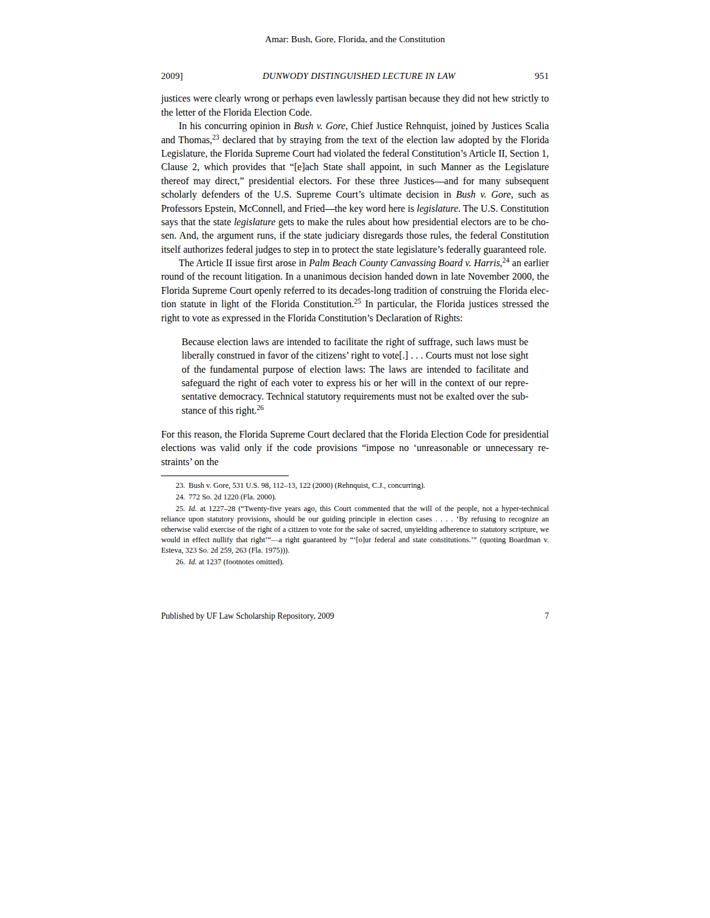Amar: Bush, Gore, Florida, and the Constitution
2009] DUNWODY DISTINGUISHED LECTURE IN LAW 951
justices were clearly wrong or perhaps even lawlessly partisan because they did not hew strictly to the letter of the Florida Election Code.
In his concurring opinion in Bush v. Gore, Chief Justice Rehnquist, joined by Justices Scalia and Thomas,23 declared that by straying from the text of the election law adopted by the Florida Legislature, the Florida Supreme Court had violated the federal Constitution’s Article II, Section 1, Clause 2, which provides that “[e]ach State shall appoint, in such Manner as the Legislature thereof may direct,” presidential electors. For these three Justices—and for many subsequent scholarly defenders of the U.S. Supreme Court’s ultimate decision in Bush v. Gore, such as Professors Epstein, McConnell, and Fried—the key word here is legislature. The U.S. Constitution says that the state legislature gets to make the rules about how presidential electors are to be chosen. And, the argument runs, if the state judiciary disregards those rules, the federal Constitution itself authorizes federal judges to step in to protect the state legislature’s federally guaranteed role.
The Article II issue first arose in Palm Beach County Canvassing Board v. Harris,24 an earlier round of the recount litigation. In a unanimous decision handed down in late November 2000, the Florida Supreme Court openly referred to its decades-long tradition of construing the Florida election statute in light of the Florida Constitution.25 In particular, the Florida justices stressed the right to vote as expressed in the Florida Constitution’s Declaration of Rights:
Because election laws are intended to facilitate the right of suffrage, such laws must be liberally construed in favor of the citizens’ right to vote[.] . . . Courts must not lose sight of the fundamental purpose of election laws: The laws are intended to facilitate and safeguard the right of each voter to express his or her will in the context of our representative democracy. Technical statutory requirements must not be exalted over the substance of this right.26
For this reason, the Florida Supreme Court declared that the Florida Election Code for presidential elections was valid only if the code provisions “impose no ‘unreasonable or unnecessary restraints’ on the
23. Bush v. Gore, 531 U.S. 98, 112–13, 122 (2000) (Rehnquist, C.J., concurring).
24. 772 So. 2d 1220 (Fla. 2000).
25. Id. at 1227–28 (“Twenty-five years ago, this Court commented that the will of the people, not a hyper-technical reliance upon statutory provisions, should be our guiding principle in election cases . . . . ‘By refusing to recognize an otherwise valid exercise of the right of a citizen to vote for the sake of sacred, unyielding adherence to statutory scripture, we would in effect nullify that right’”—a right guaranteed by “‘[o]ur federal and state constitutions.’” (quoting Boardman v. Esteva, 323 So. 2d 259, 263 (Fla. 1975))).
26. Id. at 1237 (footnotes omitted).
Published by UF Law Scholarship Repository, 2009 7